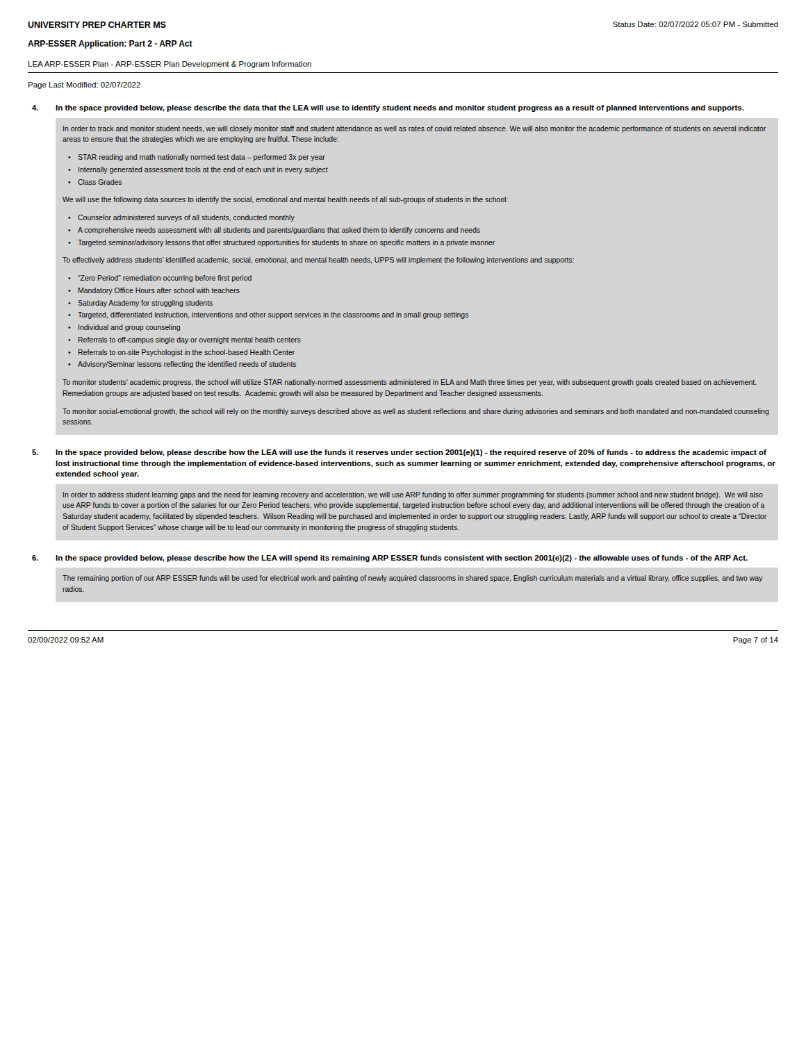UNIVERSITY PREP CHARTER MS
Status Date: 02/07/2022 05:07 PM - Submitted
ARP-ESSER Application: Part 2 - ARP Act
LEA ARP-ESSER Plan - ARP-ESSER Plan Development & Program Information
Page Last Modified: 02/07/2022
4.
In the space provided below, please describe the data that the LEA will use to identify student needs and monitor student progress as a result of planned interventions and supports.
In order to track and monitor student needs, we will closely monitor staff and student attendance as well as rates of covid related absence. We will also monitor the academic performance of students on several indicator areas to ensure that the strategies which we are employing are fruitful. These include:
STAR reading and math nationally normed test data – performed 3x per year
Internally generated assessment tools at the end of each unit in every subject
Class Grades
We will use the following data sources to identify the social, emotional and mental health needs of all sub-groups of students in the school:
Counselor administered surveys of all students, conducted monthly
A comprehensive needs assessment with all students and parents/guardians that asked them to identify concerns and needs
Targeted seminar/advisory lessons that offer structured opportunities for students to share on specific matters in a private manner
To effectively address students’ identified academic, social, emotional, and mental health needs, UPPS will implement the following interventions and supports:
“Zero Period” remediation occurring before first period
Mandatory Office Hours after school with teachers
Saturday Academy for struggling students
Targeted, differentiated instruction, interventions and other support services in the classrooms and in small group settings
Individual and group counseling
Referrals to off-campus single day or overnight mental health centers
Referrals to on-site Psychologist in the school-based Health Center
Advisory/Seminar lessons reflecting the identified needs of students
To monitor students’ academic progress, the school will utilize STAR nationally-normed assessments administered in ELA and Math three times per year, with subsequent growth goals created based on achievement. Remediation groups are adjusted based on test results. Academic growth will also be measured by Department and Teacher designed assessments.
To monitor social-emotional growth, the school will rely on the monthly surveys described above as well as student reflections and share during advisories and seminars and both mandated and non-mandated counseling sessions.
5.
In the space provided below, please describe how the LEA will use the funds it reserves under section 2001(e)(1) - the required reserve of 20% of funds - to address the academic impact of lost instructional time through the implementation of evidence-based interventions, such as summer learning or summer enrichment, extended day, comprehensive afterschool programs, or extended school year.
In order to address student learning gaps and the need for learning recovery and acceleration, we will use ARP funding to offer summer programming for students (summer school and new student bridge). We will also use ARP funds to cover a portion of the salaries for our Zero Period teachers, who provide supplemental, targeted instruction before school every day, and additional interventions will be offered through the creation of a Saturday student academy, facilitated by stipended teachers. Wilson Reading will be purchased and implemented in order to support our struggling readers. Lastly, ARP funds will support our school to create a “Director of Student Support Services” whose charge will be to lead our community in monitoring the progress of struggling students.
6.
In the space provided below, please describe how the LEA will spend its remaining ARP ESSER funds consistent with section 2001(e)(2) - the allowable uses of funds - of the ARP Act.
The remaining portion of our ARP ESSER funds will be used for electrical work and painting of newly acquired classrooms in shared space, English curriculum materials and a virtual library, office supplies, and two way radios.
02/09/2022 09:52 AM
Page 7 of 14